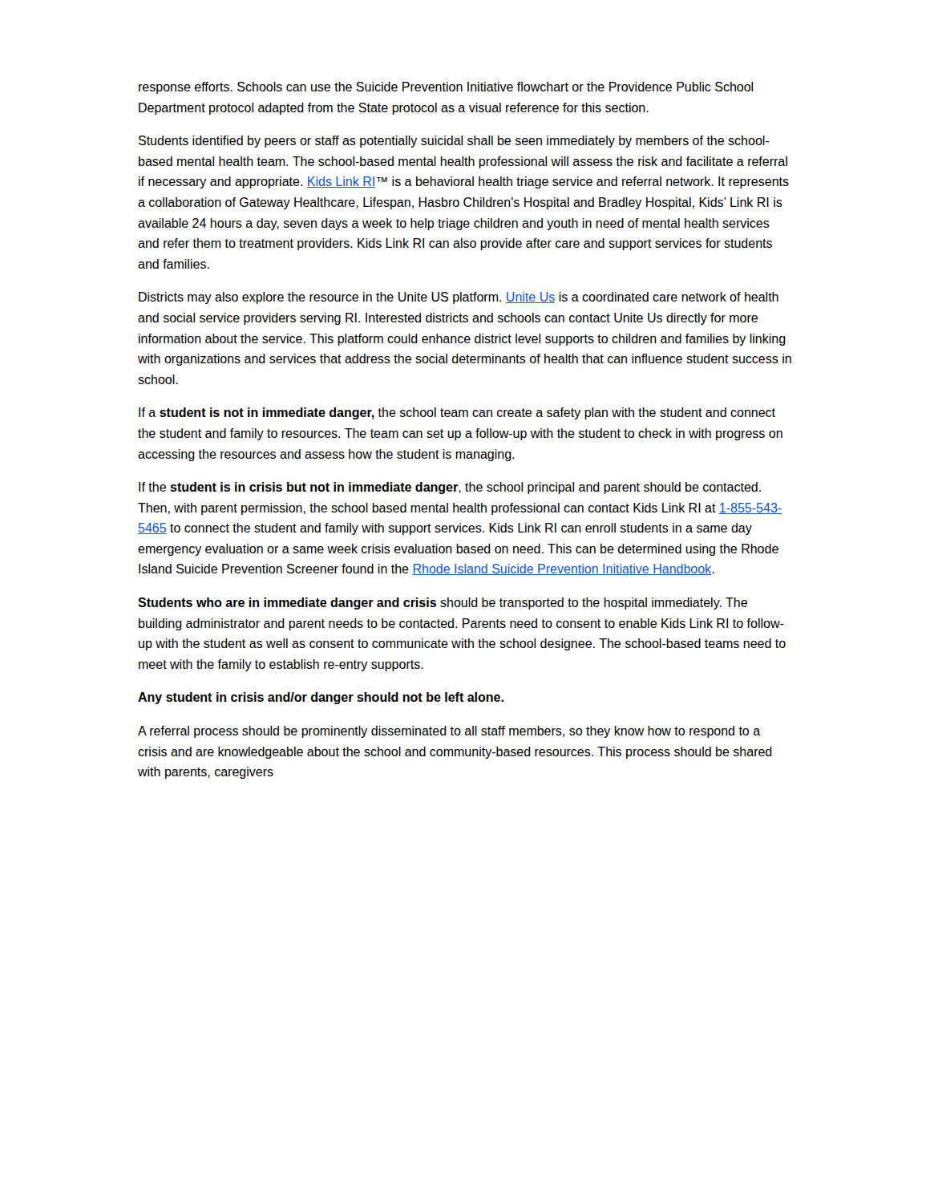response efforts. Schools can use the Suicide Prevention Initiative flowchart or the Providence Public School Department protocol adapted from the State protocol as a visual reference for this section.
Students identified by peers or staff as potentially suicidal shall be seen immediately by members of the school-based mental health team. The school-based mental health professional will assess the risk and facilitate a referral if necessary and appropriate. Kids Link RI™ is a behavioral health triage service and referral network. It represents a collaboration of Gateway Healthcare, Lifespan, Hasbro Children's Hospital and Bradley Hospital, Kids’ Link RI is available 24 hours a day, seven days a week to help triage children and youth in need of mental health services and refer them to treatment providers. Kids Link RI can also provide after care and support services for students and families.
Districts may also explore the resource in the Unite US platform. Unite Us is a coordinated care network of health and social service providers serving RI. Interested districts and schools can contact Unite Us directly for more information about the service. This platform could enhance district level supports to children and families by linking with organizations and services that address the social determinants of health that can influence student success in school.
If a student is not in immediate danger, the school team can create a safety plan with the student and connect the student and family to resources. The team can set up a follow-up with the student to check in with progress on accessing the resources and assess how the student is managing.
If the student is in crisis but not in immediate danger, the school principal and parent should be contacted. Then, with parent permission, the school based mental health professional can contact Kids Link RI at 1-855-543-5465 to connect the student and family with support services. Kids Link RI can enroll students in a same day emergency evaluation or a same week crisis evaluation based on need. This can be determined using the Rhode Island Suicide Prevention Screener found in the Rhode Island Suicide Prevention Initiative Handbook.
Students who are in immediate danger and crisis should be transported to the hospital immediately. The building administrator and parent needs to be contacted. Parents need to consent to enable Kids Link RI to follow-up with the student as well as consent to communicate with the school designee. The school-based teams need to meet with the family to establish re-entry supports.
Any student in crisis and/or danger should not be left alone.
A referral process should be prominently disseminated to all staff members, so they know how to respond to a crisis and are knowledgeable about the school and community-based resources. This process should be shared with parents, caregivers